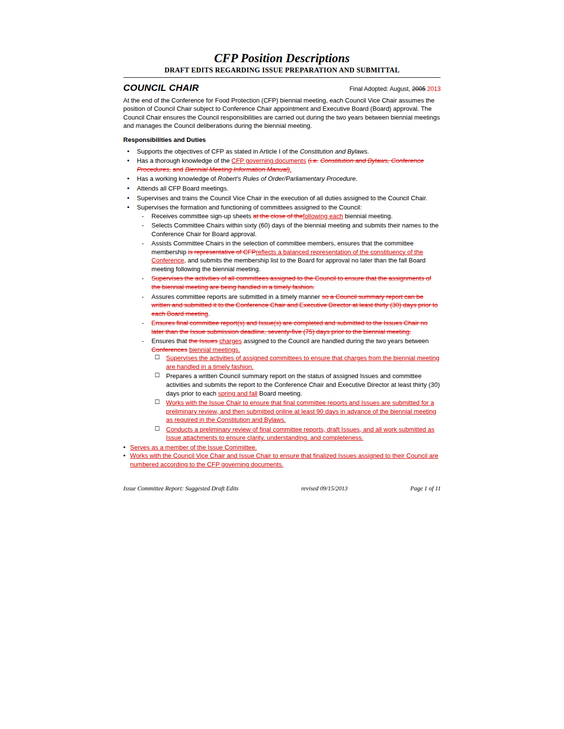CFP Position Descriptions
DRAFT EDITS REGARDING ISSUE PREPARATION AND SUBMITTAL
COUNCIL CHAIR Final Adopted: August, 2005 2013
At the end of the Conference for Food Protection (CFP) biennial meeting, each Council Vice Chair assumes the position of Council Chair subject to Conference Chair appointment and Executive Board (Board) approval. The Council Chair ensures the Council responsibilities are carried out during the two years between biennial meetings and manages the Council deliberations during the biennial meeting.
Responsibilities and Duties
Supports the objectives of CFP as stated in Article I of the Constitution and Bylaws.
Has a thorough knowledge of the CFP governing documents (i.e. Constitution and Bylaws, Conference Procedures, and Biennial Meeting Information Manual).
Has a working knowledge of Robert’s Rules of Order/Parliamentary Procedure.
Attends all CFP Board meetings.
Supervises and trains the Council Vice Chair in the execution of all duties assigned to the Council Chair.
Supervises the formation and functioning of committees assigned to the Council:
Receives committee sign-up sheets at the close of the following each biennial meeting.
Selects Committee Chairs within sixty (60) days of the biennial meeting and submits their names to the Conference Chair for Board approval.
Assists Committee Chairs in the selection of committee members, ensures that the committee membership is representative of CFP reflects a balanced representation of the constituency of the Conference, and submits the membership list to the Board for approval no later than the fall Board meeting following the biennial meeting.
Supervises the activities of all committees assigned to the Council to ensure that the assignments of the biennial meeting are being handled in a timely fashion.
Assures committee reports are submitted in a timely manner so a Council summary report can be written and submitted it to the Conference Chair and Executive Director at least thirty (30) days prior to each Board meeting.
Ensures final committee report(s) and Issue(s) are completed and submitted to the Issues Chair no later than the Issue submission deadline, seventy-five (75) days prior to the biennial meeting.
Ensures that the Issues charges assigned to the Council are handled during the two years between Conferences biennial meetings.
Supervises the activities of assigned committees to ensure that charges from the biennial meeting are handled in a timely fashion.
Prepares a written Council summary report on the status of assigned Issues and committee activities and submits the report to the Conference Chair and Executive Director at least thirty (30) days prior to each spring and fall Board meeting.
Works with the Issue Chair to ensure that final committee reports and Issues are submitted for a preliminary review, and then submitted online at least 90 days in advance of the biennial meeting as required in the Constitution and Bylaws.
Conducts a preliminary review of final committee reports, draft Issues, and all work submitted as Issue attachments to ensure clarity, understanding, and completeness.
Serves as a member of the Issue Committee.
Works with the Council Vice Chair and Issue Chair to ensure that finalized Issues assigned to their Council are numbered according to the CFP governing documents.
Issue Committee Report: Suggested Draft Edits revised 09/15/2013 Page 1 of 11